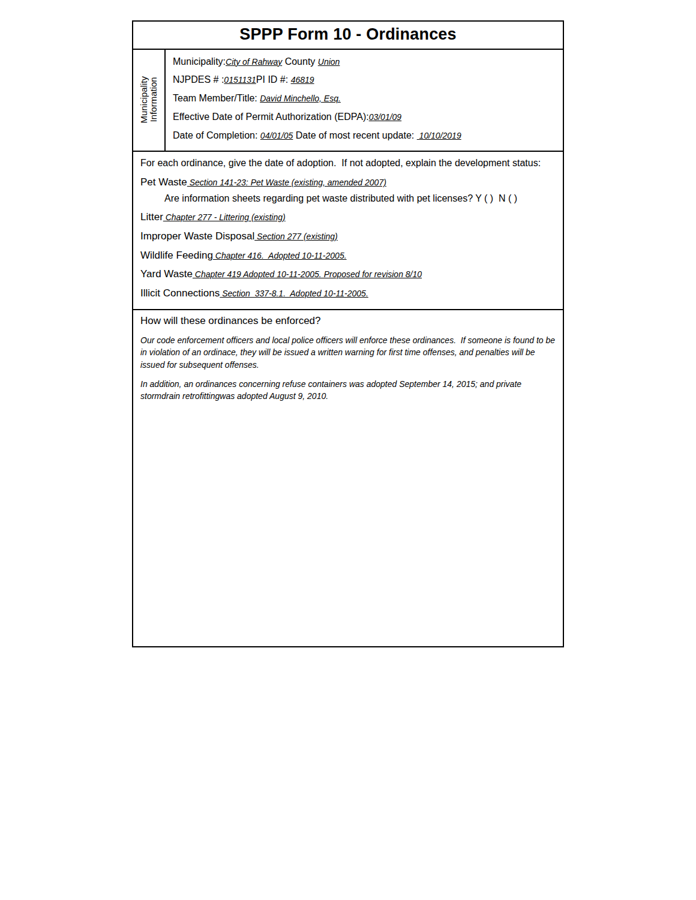SPPP Form 10 - Ordinances
Municipality
Information
Municipality:City of Rahway County Union
NJPDES # :0151131 PI ID #: 46819
Team Member/Title: David Minchello, Esq.
Effective Date of Permit Authorization (EDPA):03/01/09
Date of Completion: 04/01/05 Date of most recent update: 10/10/2019
For each ordinance, give the date of adoption. If not adopted, explain the development status:
Pet Waste Section 141-23: Pet Waste (existing, amended 2007)
Are information sheets regarding pet waste distributed with pet licenses? Y ( ) N ( )
Litter Chapter 277 - Littering (existing)
Improper Waste Disposal Section 277 (existing)
Wildlife Feeding Chapter 416. Adopted 10-11-2005.
Yard Waste Chapter 419 Adopted 10-11-2005. Proposed for revision 8/10
Illicit Connections Section 337-8.1. Adopted 10-11-2005.
How will these ordinances be enforced?
Our code enforcement officers and local police officers will enforce these ordinances. If someone is found to be in violation of an ordinace, they will be issued a written warning for first time offenses, and penalties will be issued for subsequent offenses.
In addition, an ordinances concerning refuse containers was adopted September 14, 2015; and private stormdrain retrofittingwas adopted August 9, 2010.